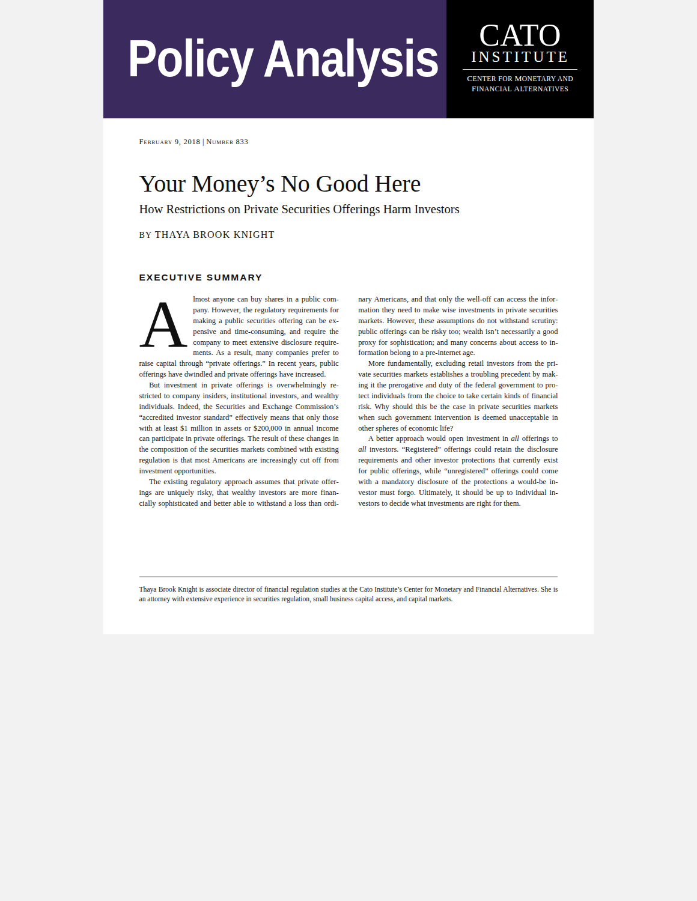Policy Analysis
CATO INSTITUTE
CENTER FOR MONETARY AND
FINANCIAL ALTERNATIVES
February 9, 2018 | Number 833
Your Money’s No Good Here
How Restrictions on Private Securities Offerings Harm Investors
By Thaya Brook Knight
EXECUTIVE SUMMARY
Almost anyone can buy shares in a public company. However, the regulatory requirements for making a public securities offering can be expensive and time-consuming, and require the company to meet extensive disclosure requirements. As a result, many companies prefer to raise capital through “private offerings.” In recent years, public offerings have dwindled and private offerings have increased.
But investment in private offerings is overwhelmingly restricted to company insiders, institutional investors, and wealthy individuals. Indeed, the Securities and Exchange Commission’s “accredited investor standard” effectively means that only those with at least $1 million in assets or $200,000 in annual income can participate in private offerings. The result of these changes in the composition of the securities markets combined with existing regulation is that most Americans are increasingly cut off from investment opportunities.
The existing regulatory approach assumes that private offerings are uniquely risky, that wealthy investors are more financially sophisticated and better able to withstand a loss than ordinary Americans, and that only the well-off can access the information they need to make wise investments in private securities markets. However, these assumptions do not withstand scrutiny: public offerings can be risky too; wealth isn’t necessarily a good proxy for sophistication; and many concerns about access to information belong to a pre-internet age.
More fundamentally, excluding retail investors from the private securities markets establishes a troubling precedent by making it the prerogative and duty of the federal government to protect individuals from the choice to take certain kinds of financial risk. Why should this be the case in private securities markets when such government intervention is deemed unacceptable in other spheres of economic life?
A better approach would open investment in all offerings to all investors. “Registered” offerings could retain the disclosure requirements and other investor protections that currently exist for public offerings, while “unregistered” offerings could come with a mandatory disclosure of the protections a would-be investor must forgo. Ultimately, it should be up to individual investors to decide what investments are right for them.
Thaya Brook Knight is associate director of financial regulation studies at the Cato Institute’s Center for Monetary and Financial Alternatives. She is an attorney with extensive experience in securities regulation, small business capital access, and capital markets.